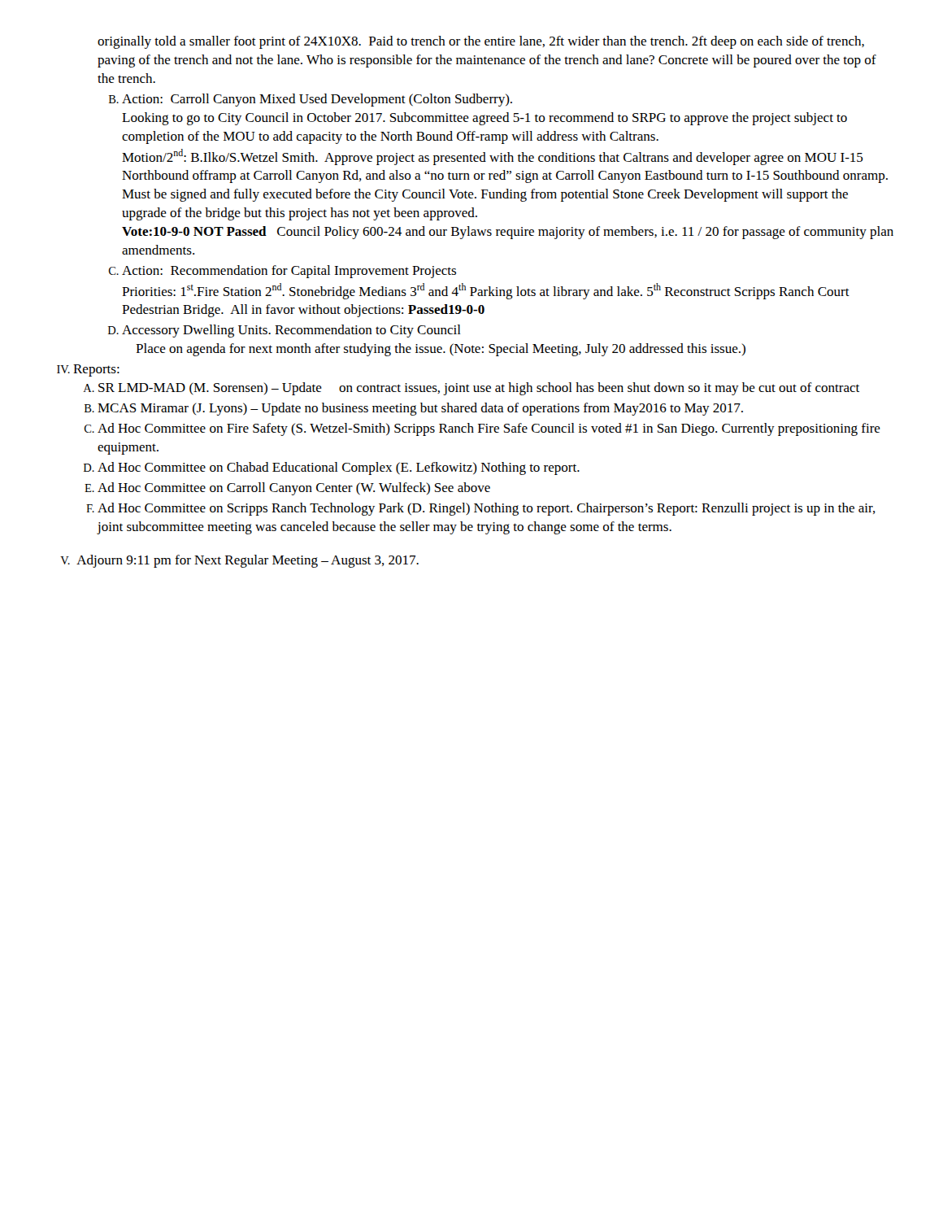originally told a smaller foot print of 24X10X8. Paid to trench or the entire lane, 2ft wider than the trench. 2ft deep on each side of trench, paving of the trench and not the lane. Who is responsible for the maintenance of the trench and lane? Concrete will be poured over the top of the trench.
Action: Carroll Canyon Mixed Used Development (Colton Sudberry).
Looking to go to City Council in October 2017. Subcommittee agreed 5-1 to recommend to SRPG to approve the project subject to completion of the MOU to add capacity to the North Bound Off-ramp will address with Caltrans.
Motion/2nd: B.Ilko/S.Wetzel Smith. Approve project as presented with the conditions that Caltrans and developer agree on MOU I-15 Northbound offramp at Carroll Canyon Rd, and also a “no turn or red” sign at Carroll Canyon Eastbound turn to I-15 Southbound onramp. Must be signed and fully executed before the City Council Vote. Funding from potential Stone Creek Development will support the upgrade of the bridge but this project has not yet been approved.
Vote:10-9-0 NOT Passed Council Policy 600-24 and our Bylaws require majority of members, i.e. 11 / 20 for passage of community plan amendments.
Action: Recommendation for Capital Improvement Projects
Priorities: 1st.Fire Station 2nd. Stonebridge Medians 3rd and 4th Parking lots at library and lake. 5th Reconstruct Scripps Ranch Court Pedestrian Bridge. All in favor without objections: Passed19-0-0
Accessory Dwelling Units. Recommendation to City Council
Place on agenda for next month after studying the issue. (Note: Special Meeting, July 20 addressed this issue.)
Reports:
SR LMD-MAD (M. Sorensen) – Update on contract issues, joint use at high school has been shut down so it may be cut out of contract
MCAS Miramar (J. Lyons) – Update no business meeting but shared data of operations from May2016 to May 2017.
Ad Hoc Committee on Fire Safety (S. Wetzel-Smith) Scripps Ranch Fire Safe Council is voted #1 in San Diego. Currently prepositioning fire equipment.
Ad Hoc Committee on Chabad Educational Complex (E. Lefkowitz) Nothing to report.
Ad Hoc Committee on Carroll Canyon Center (W. Wulfeck) See above
Ad Hoc Committee on Scripps Ranch Technology Park (D. Ringel) Nothing to report. Chairperson’s Report: Renzulli project is up in the air, joint subcommittee meeting was canceled because the seller may be trying to change some of the terms.
Adjourn 9:11 pm for Next Regular Meeting – August 3, 2017.